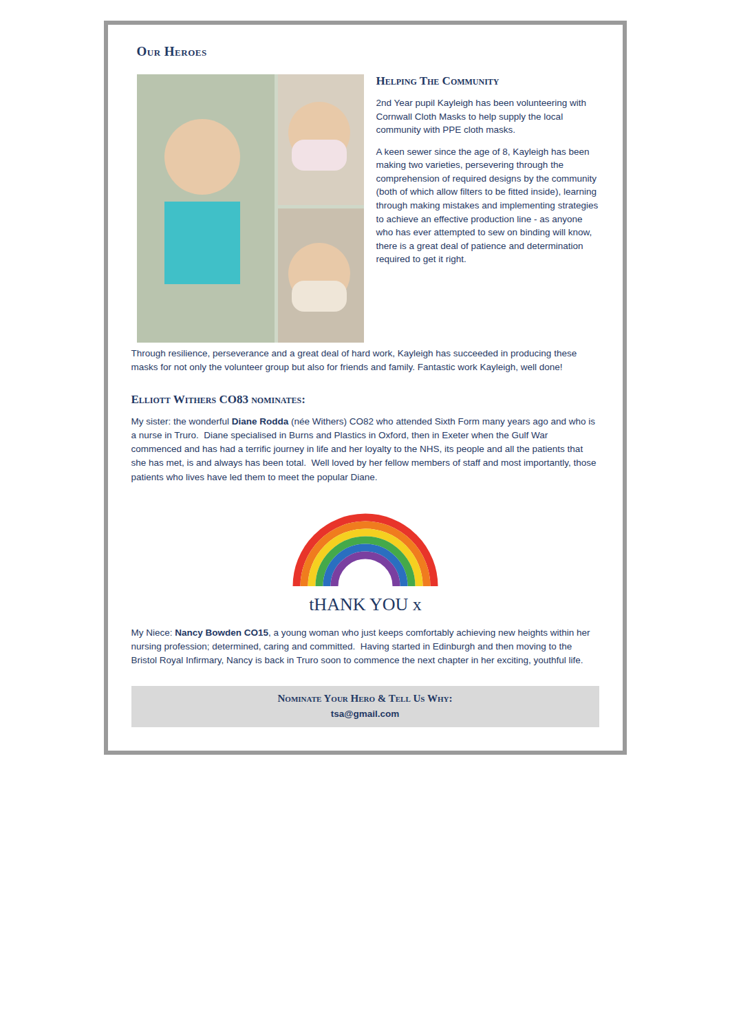Our Heroes
Helping The Community
2nd Year pupil Kayleigh has been volunteering with Cornwall Cloth Masks to help supply the local community with PPE cloth masks.
A keen sewer since the age of 8, Kayleigh has been making two varieties, persevering through the comprehension of required designs by the community (both of which allow filters to be fitted inside), learning through making mistakes and implementing strategies to achieve an effective production line - as anyone who has ever attempted to sew on binding will know, there is a great deal of patience and determination required to get it right.
Through resilience, perseverance and a great deal of hard work, Kayleigh has succeeded in producing these masks for not only the volunteer group but also for friends and family. Fantastic work Kayleigh, well done!
Elliott Withers CO83 nominates:
My sister: the wonderful Diane Rodda (née Withers) CO82 who attended Sixth Form many years ago and who is a nurse in Truro. Diane specialised in Burns and Plastics in Oxford, then in Exeter when the Gulf War commenced and has had a terrific journey in life and her loyalty to the NHS, its people and all the patients that she has met, is and always has been total. Well loved by her fellow members of staff and most importantly, those patients who lives have led them to meet the popular Diane.
My Niece: Nancy Bowden CO15, a young woman who just keeps comfortably achieving new heights within her nursing profession; determined, caring and committed. Having started in Edinburgh and then moving to the Bristol Royal Infirmary, Nancy is back in Truro soon to commence the next chapter in her exciting, youthful life.
Nominate Your Hero & Tell Us Why:
tsa@gmail.com